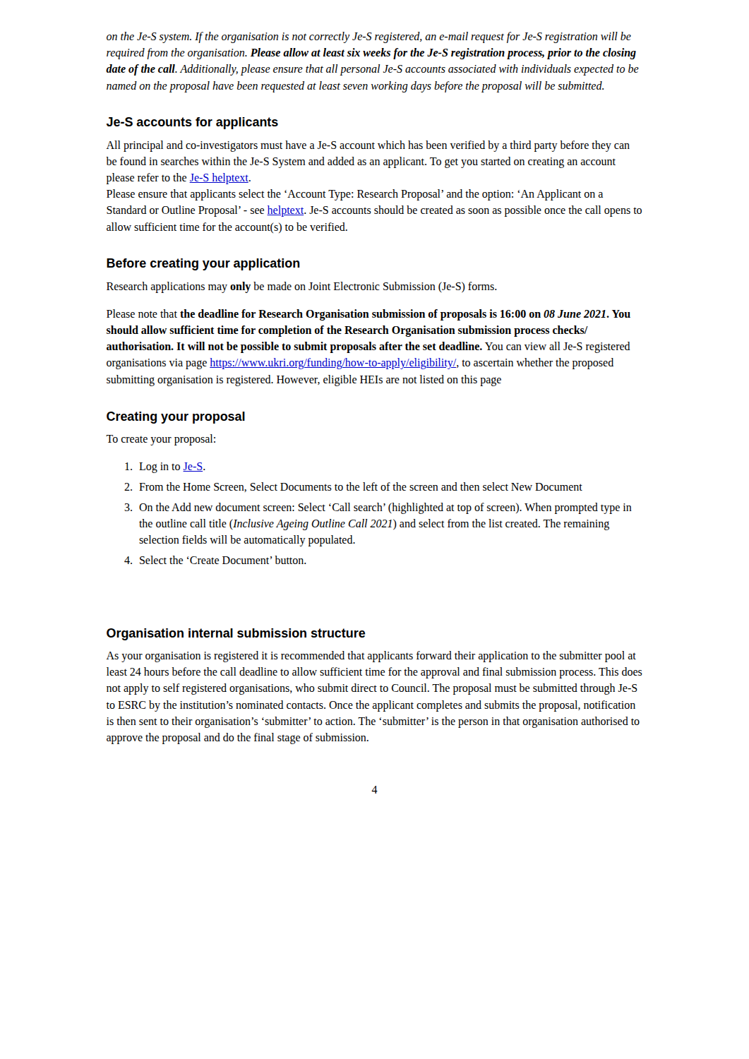on the Je-S system. If the organisation is not correctly Je-S registered, an e-mail request for Je-S registration will be required from the organisation. Please allow at least six weeks for the Je-S registration process, prior to the closing date of the call. Additionally, please ensure that all personal Je-S accounts associated with individuals expected to be named on the proposal have been requested at least seven working days before the proposal will be submitted.
Je-S accounts for applicants
All principal and co-investigators must have a Je-S account which has been verified by a third party before they can be found in searches within the Je-S System and added as an applicant. To get you started on creating an account please refer to the Je-S helptext.
Please ensure that applicants select the ‘Account Type: Research Proposal’ and the option: ‘An Applicant on a Standard or Outline Proposal’ - see helptext. Je-S accounts should be created as soon as possible once the call opens to allow sufficient time for the account(s) to be verified.
Before creating your application
Research applications may only be made on Joint Electronic Submission (Je-S) forms.
Please note that the deadline for Research Organisation submission of proposals is 16:00 on 08 June 2021. You should allow sufficient time for completion of the Research Organisation submission process checks/ authorisation. It will not be possible to submit proposals after the set deadline. You can view all Je-S registered organisations via page https://www.ukri.org/funding/how-to-apply/eligibility/, to ascertain whether the proposed submitting organisation is registered. However, eligible HEIs are not listed on this page
Creating your proposal
To create your proposal:
Log in to Je-S.
From the Home Screen, Select Documents to the left of the screen and then select New Document
On the Add new document screen: Select ‘Call search’ (highlighted at top of screen). When prompted type in the outline call title (Inclusive Ageing Outline Call 2021) and select from the list created. The remaining selection fields will be automatically populated.
Select the ‘Create Document’ button.
Organisation internal submission structure
As your organisation is registered it is recommended that applicants forward their application to the submitter pool at least 24 hours before the call deadline to allow sufficient time for the approval and final submission process. This does not apply to self registered organisations, who submit direct to Council. The proposal must be submitted through Je-S to ESRC by the institution’s nominated contacts. Once the applicant completes and submits the proposal, notification is then sent to their organisation’s ‘submitter’ to action. The ‘submitter’ is the person in that organisation authorised to approve the proposal and do the final stage of submission.
4